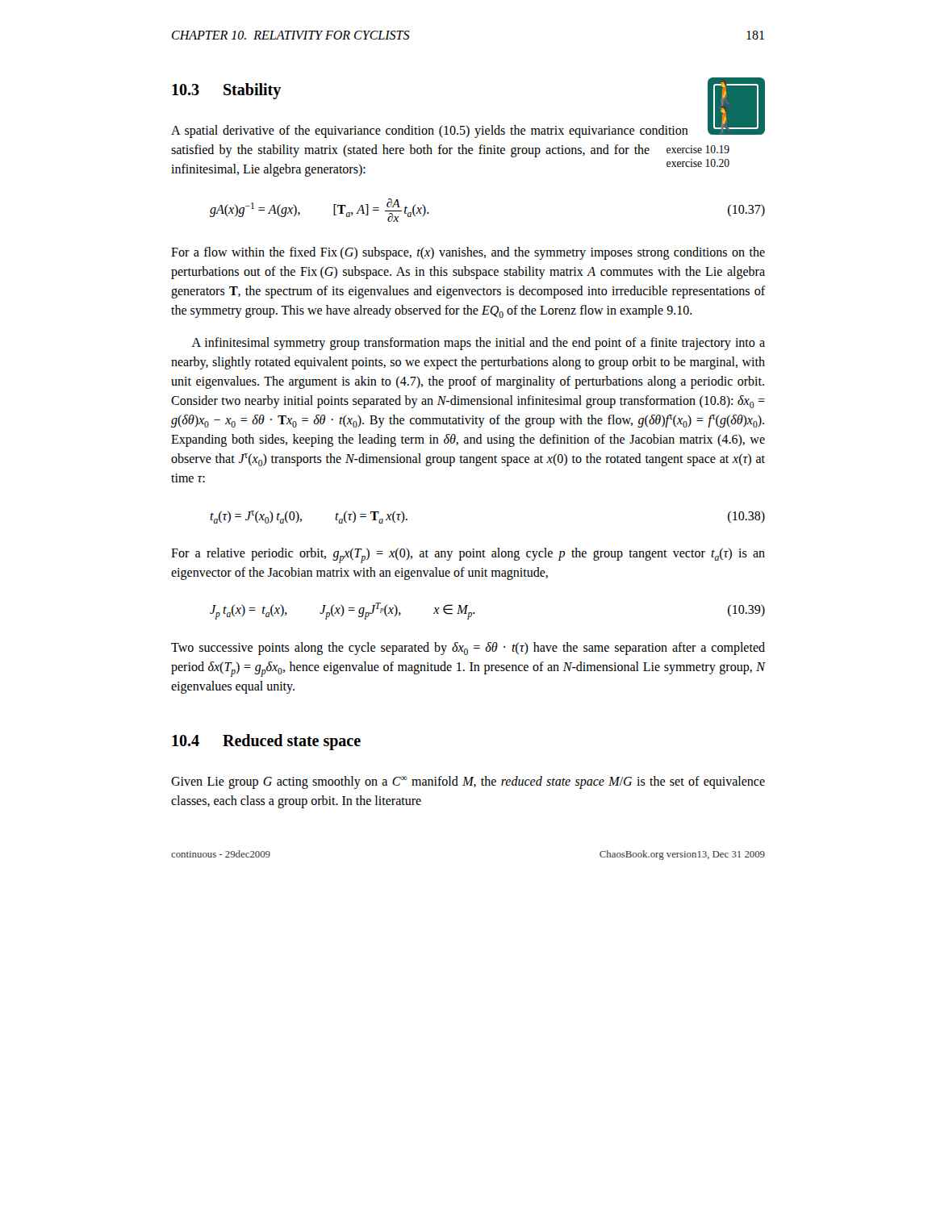CHAPTER 10. RELATIVITY FOR CYCLISTS 181
🚶🚶
10.3 Stability
exercise 10.19
exercise 10.20
A spatial derivative of the equivariance condition (10.5) yields the matrix equivariance condition satisfied by the stability matrix (stated here both for the finite group actions, and for the infinitesimal, Lie algebra generators):
gA(x)g−1 = A(gx), [Ta, A] = ∂A∂x ta(x).
(10.37)
For a flow within the fixed Fix (G) subspace, t(x) vanishes, and the symmetry imposes strong conditions on the perturbations out of the Fix (G) subspace. As in this subspace stability matrix A commutes with the Lie algebra generators T, the spectrum of its eigenvalues and eigenvectors is decomposed into irreducible representations of the symmetry group. This we have already observed for the EQ0 of the Lorenz flow in example 9.10.
A infinitesimal symmetry group transformation maps the initial and the end point of a finite trajectory into a nearby, slightly rotated equivalent points, so we expect the perturbations along to group orbit to be marginal, with unit eigenvalues. The argument is akin to (4.7), the proof of marginality of perturbations along a periodic orbit. Consider two nearby initial points separated by an N-dimensional infinitesimal group transformation (10.8): δx0 = g(δθ)x0 − x0 = δθ · Tx0 = δθ · t(x0). By the commutativity of the group with the flow, g(δθ)fτ(x0) = fτ(g(δθ)x0). Expanding both sides, keeping the leading term in δθ, and using the definition of the Jacobian matrix (4.6), we observe that Jτ(x0) transports the N-dimensional group tangent space at x(0) to the rotated tangent space at x(τ) at time τ:
ta(τ) = Jτ(x0) ta(0), ta(τ) = Ta x(τ).
(10.38)
For a relative periodic orbit, gpx(Tp) = x(0), at any point along cycle p the group tangent vector ta(τ) is an eigenvector of the Jacobian matrix with an eigenvalue of unit magnitude,
Jp ta(x) =  ta(x), Jp(x) = gpJTp(x), x ∈ Mp.
(10.39)
Two successive points along the cycle separated by δx0 = δθ · t(τ) have the same separation after a completed period δx(Tp) = gpδx0, hence eigenvalue of magnitude 1. In presence of an N-dimensional Lie symmetry group, N eigenvalues equal unity.
10.4 Reduced state space
Given Lie group G acting smoothly on a C∞ manifold M, the reduced state space M/G is the set of equivalence classes, each class a group orbit. In the literature
continuous - 29dec2009 ChaosBook.org version13, Dec 31 2009